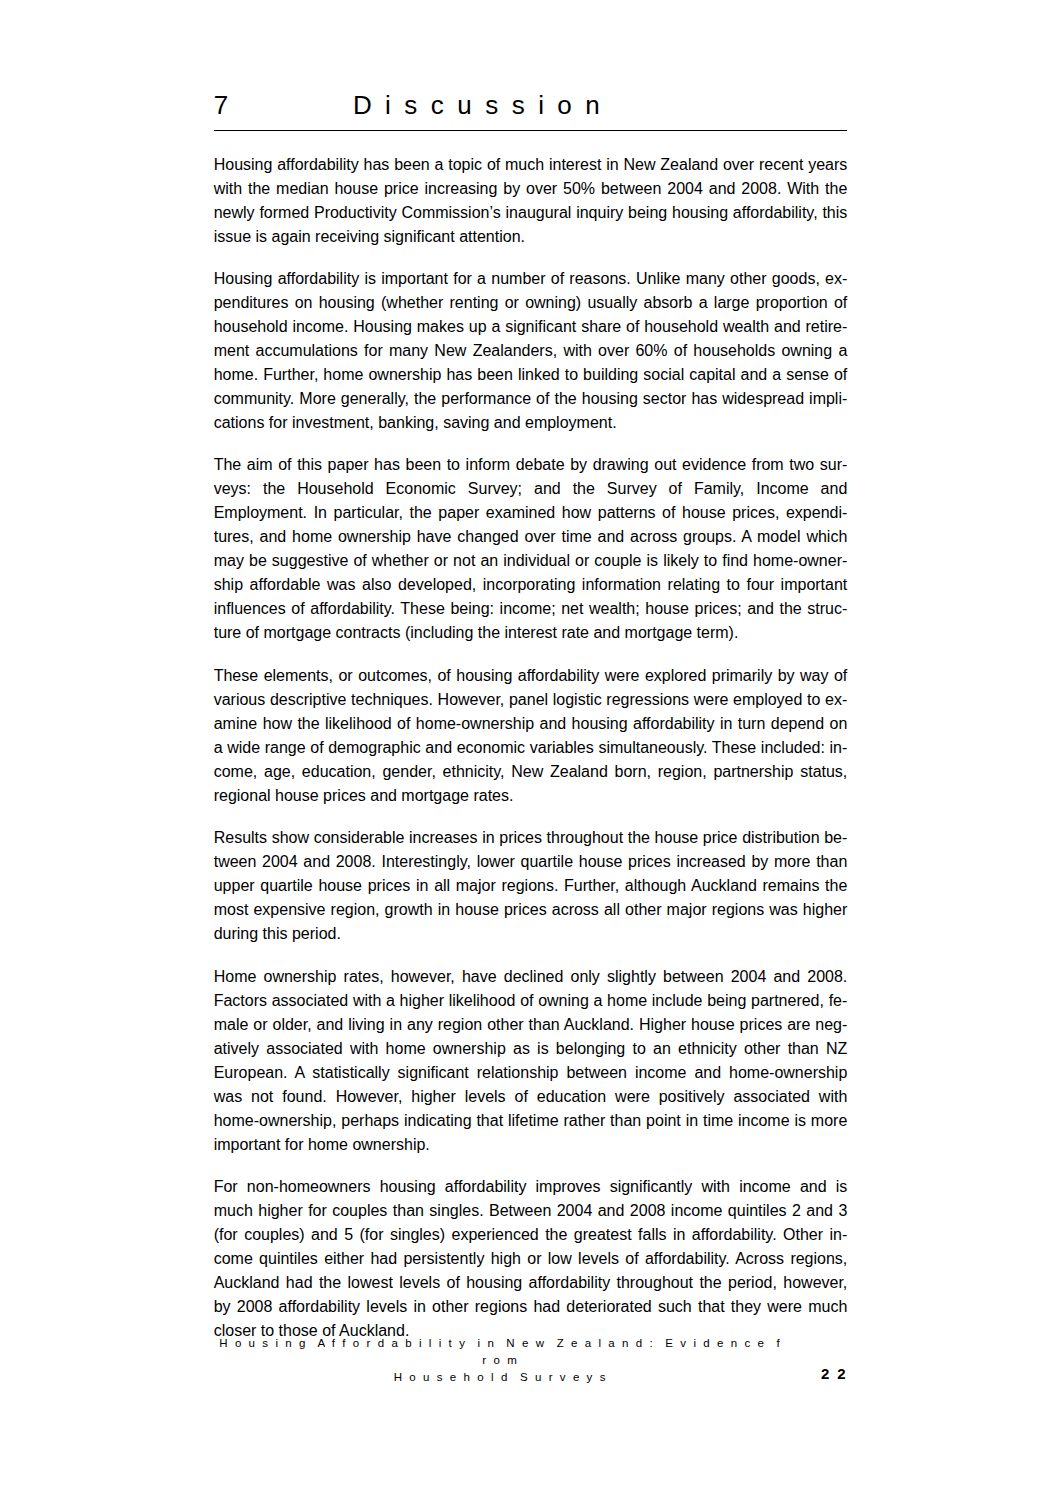7 D i s c u s s i o n
Housing affordability has been a topic of much interest in New Zealand over recent years with the median house price increasing by over 50% between 2004 and 2008. With the newly formed Productivity Commission’s inaugural inquiry being housing affordability, this issue is again receiving significant attention.
Housing affordability is important for a number of reasons. Unlike many other goods, expenditures on housing (whether renting or owning) usually absorb a large proportion of household income. Housing makes up a significant share of household wealth and retirement accumulations for many New Zealanders, with over 60% of households owning a home. Further, home ownership has been linked to building social capital and a sense of community. More generally, the performance of the housing sector has widespread implications for investment, banking, saving and employment.
The aim of this paper has been to inform debate by drawing out evidence from two surveys: the Household Economic Survey; and the Survey of Family, Income and Employment. In particular, the paper examined how patterns of house prices, expenditures, and home ownership have changed over time and across groups. A model which may be suggestive of whether or not an individual or couple is likely to find home-ownership affordable was also developed, incorporating information relating to four important influences of affordability. These being: income; net wealth; house prices; and the structure of mortgage contracts (including the interest rate and mortgage term).
These elements, or outcomes, of housing affordability were explored primarily by way of various descriptive techniques. However, panel logistic regressions were employed to examine how the likelihood of home-ownership and housing affordability in turn depend on a wide range of demographic and economic variables simultaneously. These included: income, age, education, gender, ethnicity, New Zealand born, region, partnership status, regional house prices and mortgage rates.
Results show considerable increases in prices throughout the house price distribution between 2004 and 2008. Interestingly, lower quartile house prices increased by more than upper quartile house prices in all major regions. Further, although Auckland remains the most expensive region, growth in house prices across all other major regions was higher during this period.
Home ownership rates, however, have declined only slightly between 2004 and 2008. Factors associated with a higher likelihood of owning a home include being partnered, female or older, and living in any region other than Auckland. Higher house prices are negatively associated with home ownership as is belonging to an ethnicity other than NZ European. A statistically significant relationship between income and home-ownership was not found. However, higher levels of education were positively associated with home-ownership, perhaps indicating that lifetime rather than point in time income is more important for home ownership.
For non-homeowners housing affordability improves significantly with income and is much higher for couples than singles. Between 2004 and 2008 income quintiles 2 and 3 (for couples) and 5 (for singles) experienced the greatest falls in affordability. Other income quintiles either had persistently high or low levels of affordability. Across regions, Auckland had the lowest levels of housing affordability throughout the period, however, by 2008 affordability levels in other regions had deteriorated such that they were much closer to those of Auckland.
H o u s i n g A f f o r d a b i l i t y i n N e w Z e a l a n d : E v i d e n c e f r o m
H o u s e h o l d S u r v e y s
2 2